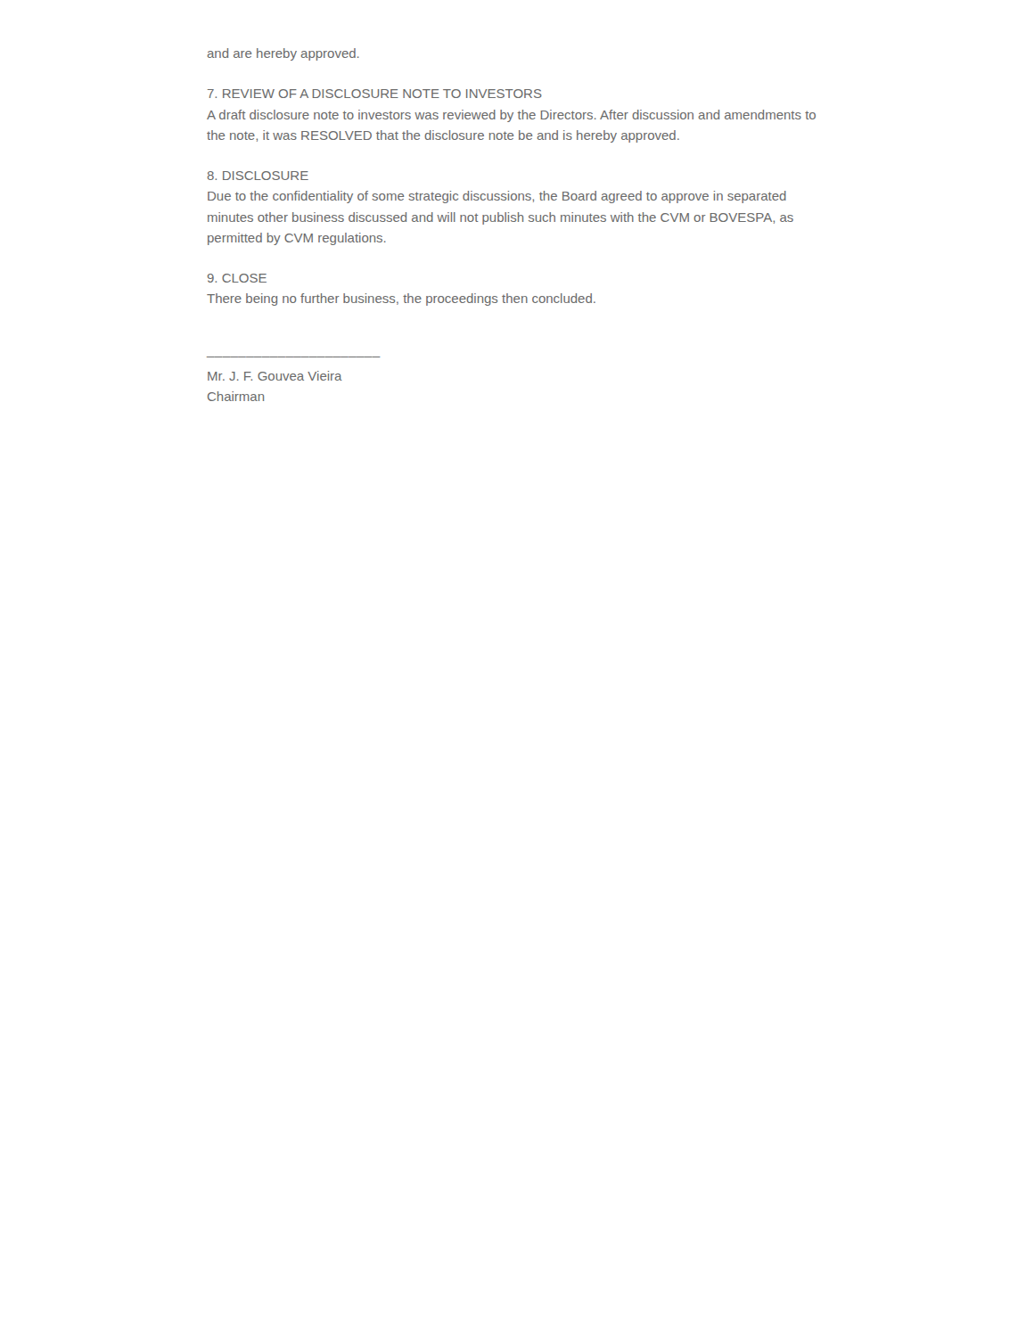and are hereby approved.
7. REVIEW OF A DISCLOSURE NOTE TO INVESTORS
A draft disclosure note to investors was reviewed by the Directors. After discussion and amendments to the note, it was RESOLVED that the disclosure note be and is hereby approved.
8. DISCLOSURE
Due to the confidentiality of some strategic discussions, the Board agreed to approve in separated minutes other business discussed and will not publish such minutes with the CVM or BOVESPA, as permitted by CVM regulations.
9. CLOSE
There being no further business, the proceedings then concluded.
______________________
Mr. J. F. Gouvea Vieira
Chairman